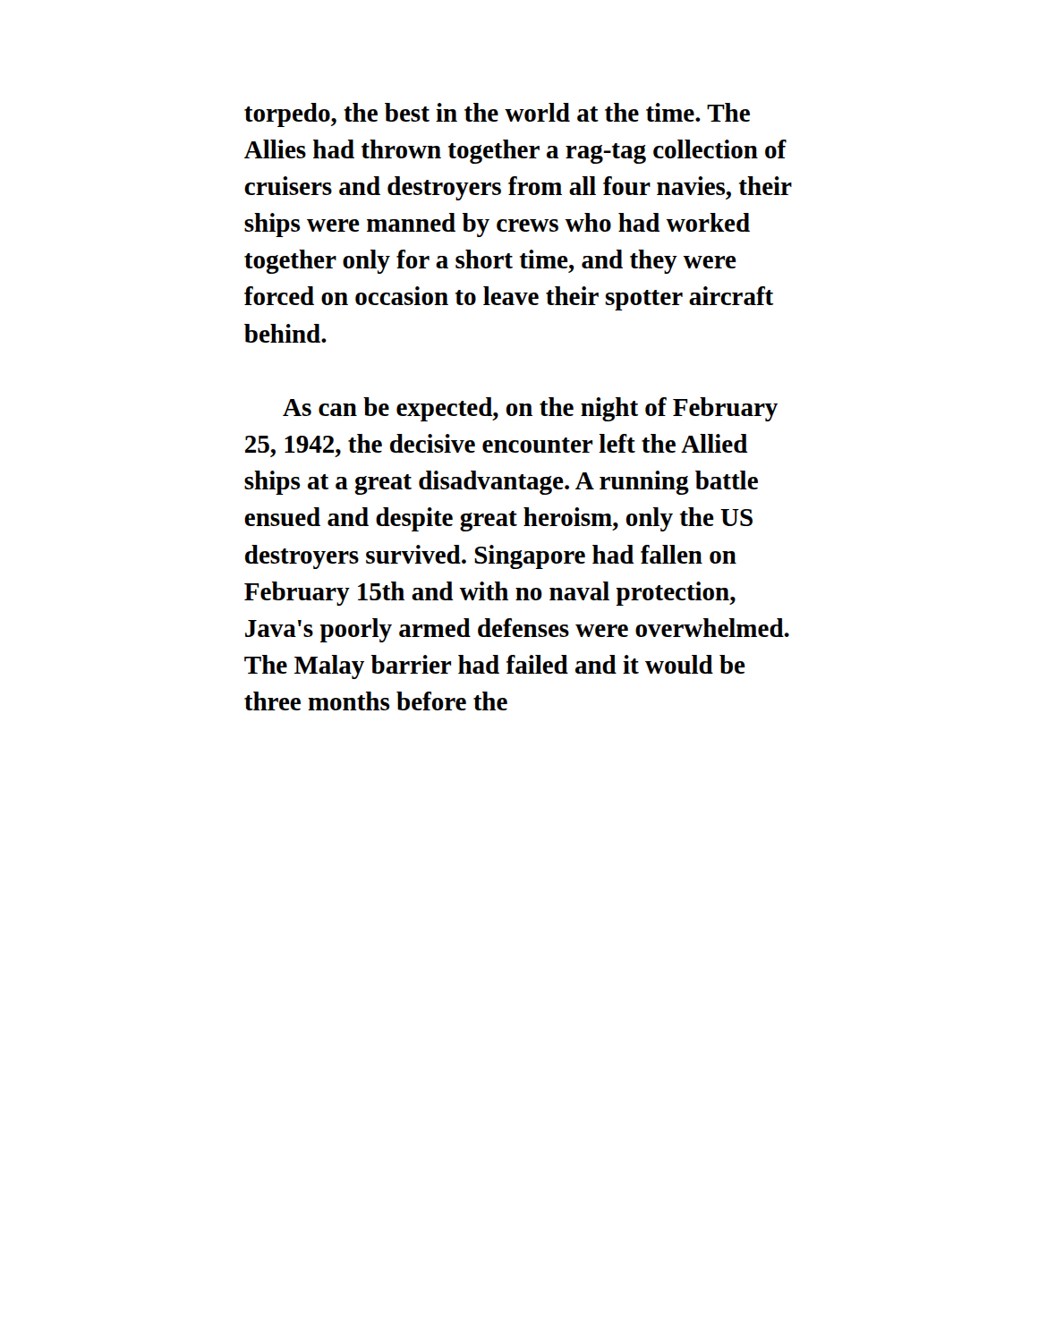torpedo, the best in the world at the time. The Allies had thrown together a rag-tag collection of cruisers and destroyers from all four navies, their ships were manned by crews who had worked together only for a short time, and they were forced on occasion to leave their spotter aircraft behind.
As can be expected, on the night of February 25, 1942, the decisive encounter left the Allied ships at a great disadvantage. A running battle ensued and despite great heroism, only the US destroyers survived. Singapore had fallen on February 15th and with no naval protection, Java's poorly armed defenses were overwhelmed. The Malay barrier had failed and it would be three months before the